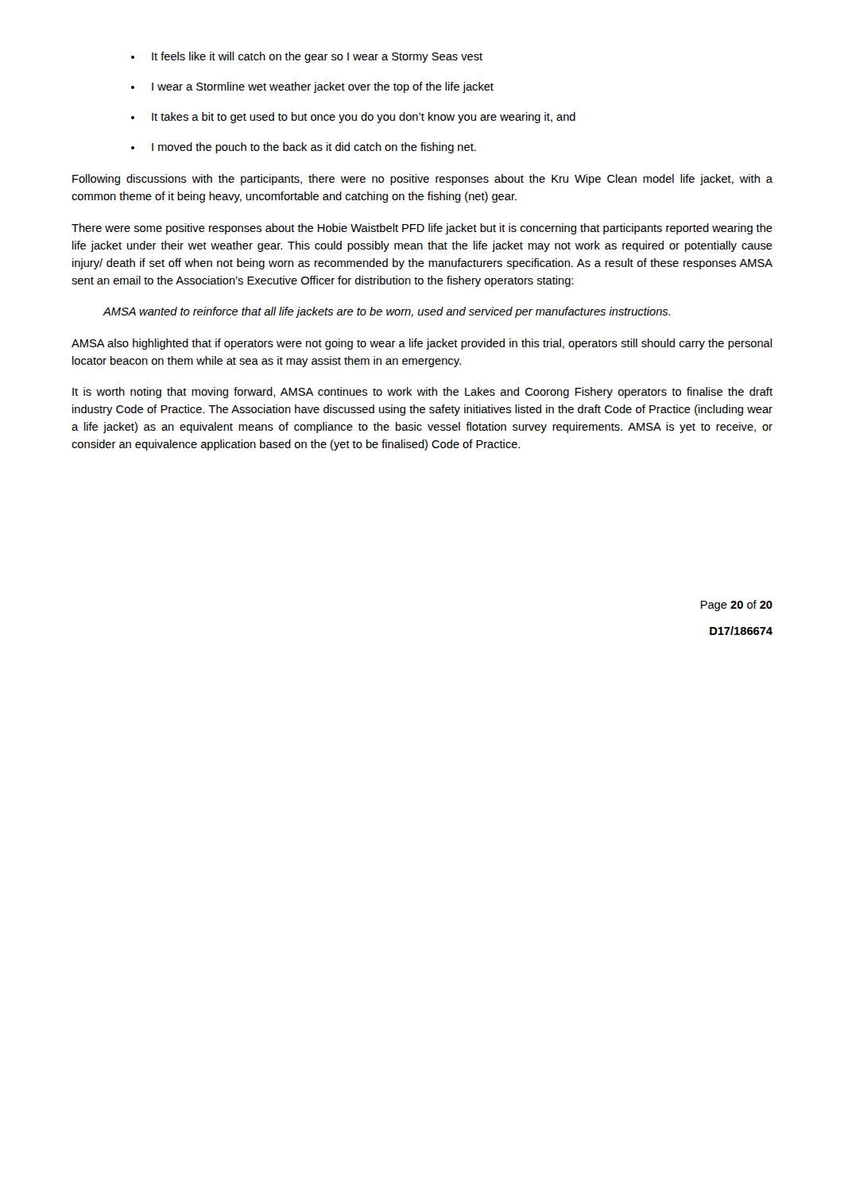It feels like it will catch on the gear so I wear a Stormy Seas vest
I wear a Stormline wet weather jacket over the top of the life jacket
It takes a bit to get used to but once you do you don’t know you are wearing it, and
I moved the pouch to the back as it did catch on the fishing net.
Following discussions with the participants, there were no positive responses about the Kru Wipe Clean model life jacket, with a common theme of it being heavy, uncomfortable and catching on the fishing (net) gear.
There were some positive responses about the Hobie Waistbelt PFD life jacket but it is concerning that participants reported wearing the life jacket under their wet weather gear. This could possibly mean that the life jacket may not work as required or potentially cause injury/ death if set off when not being worn as recommended by the manufacturers specification. As a result of these responses AMSA sent an email to the Association’s Executive Officer for distribution to the fishery operators stating:
AMSA wanted to reinforce that all life jackets are to be worn, used and serviced per manufactures instructions.
AMSA also highlighted that if operators were not going to wear a life jacket provided in this trial, operators still should carry the personal locator beacon on them while at sea as it may assist them in an emergency.
It is worth noting that moving forward, AMSA continues to work with the Lakes and Coorong Fishery operators to finalise the draft industry Code of Practice. The Association have discussed using the safety initiatives listed in the draft Code of Practice (including wear a life jacket) as an equivalent means of compliance to the basic vessel flotation survey requirements. AMSA is yet to receive, or consider an equivalence application based on the (yet to be finalised) Code of Practice.
Page 20 of 20
D17/186674